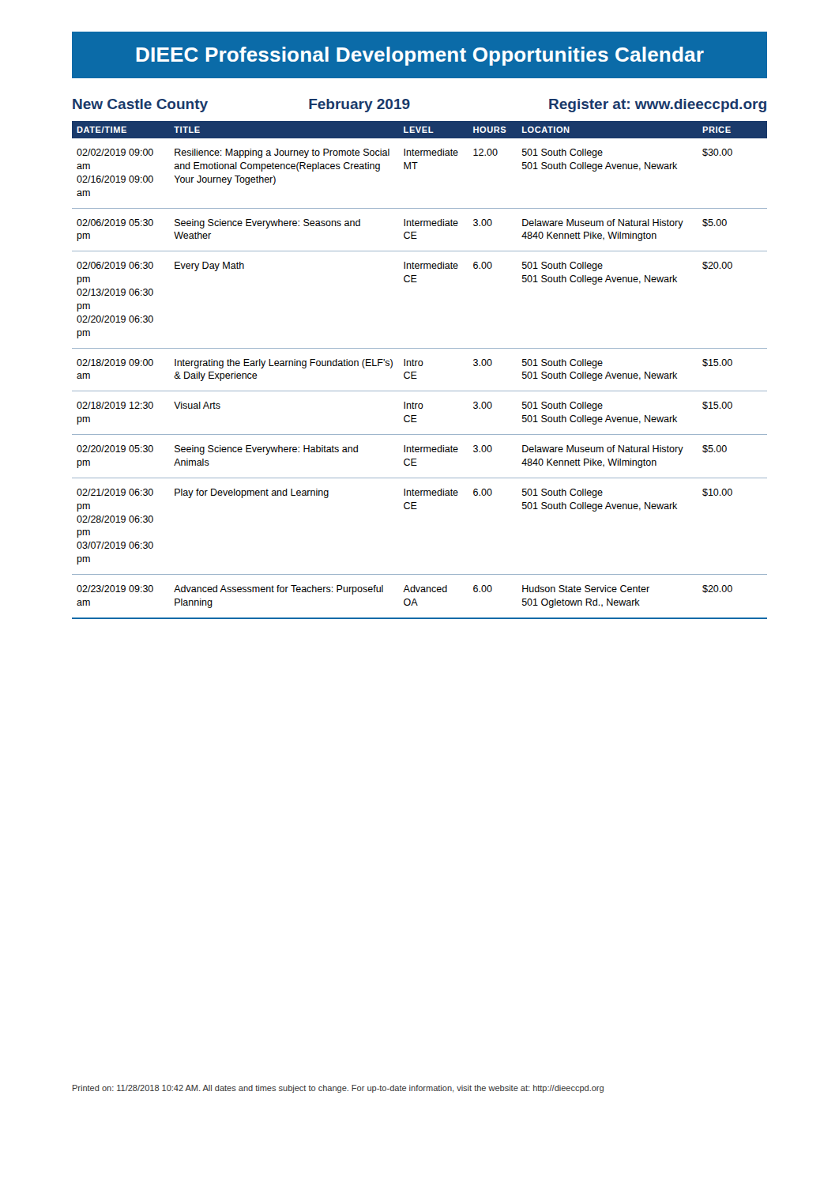DIEEC Professional Development Opportunities Calendar
New Castle County
February 2019
Register at: www.dieeccpd.org
| DATE/TIME | TITLE | LEVEL | HOURS | LOCATION | PRICE |
| --- | --- | --- | --- | --- | --- |
| 02/02/2019 09:00 am 02/16/2019 09:00 am | Resilience: Mapping a Journey to Promote Social and Emotional Competence(Replaces Creating Your Journey Together) | Intermediate MT | 12.00 | 501 South College 501 South College Avenue, Newark | $30.00 |
| 02/06/2019 05:30 pm | Seeing Science Everywhere: Seasons and Weather | Intermediate CE | 3.00 | Delaware Museum of Natural History 4840 Kennett Pike, Wilmington | $5.00 |
| 02/06/2019 06:30 pm 02/13/2019 06:30 pm 02/20/2019 06:30 pm | Every Day Math | Intermediate CE | 6.00 | 501 South College 501 South College Avenue, Newark | $20.00 |
| 02/18/2019 09:00 am | Intergrating the Early Learning Foundation (ELF's) & Daily Experience | Intro CE | 3.00 | 501 South College 501 South College Avenue, Newark | $15.00 |
| 02/18/2019 12:30 pm | Visual Arts | Intro CE | 3.00 | 501 South College 501 South College Avenue, Newark | $15.00 |
| 02/20/2019 05:30 pm | Seeing Science Everywhere: Habitats and Animals | Intermediate CE | 3.00 | Delaware Museum of Natural History 4840 Kennett Pike, Wilmington | $5.00 |
| 02/21/2019 06:30 pm 02/28/2019 06:30 pm 03/07/2019 06:30 pm | Play for Development and Learning | Intermediate CE | 6.00 | 501 South College 501 South College Avenue, Newark | $10.00 |
| 02/23/2019 09:30 am | Advanced Assessment for Teachers: Purposeful Planning | Advanced OA | 6.00 | Hudson State Service Center 501 Ogletown Rd., Newark | $20.00 |
Printed on: 11/28/2018 10:42 AM. All dates and times subject to change. For up-to-date information, visit the website at: http://dieeccpd.org